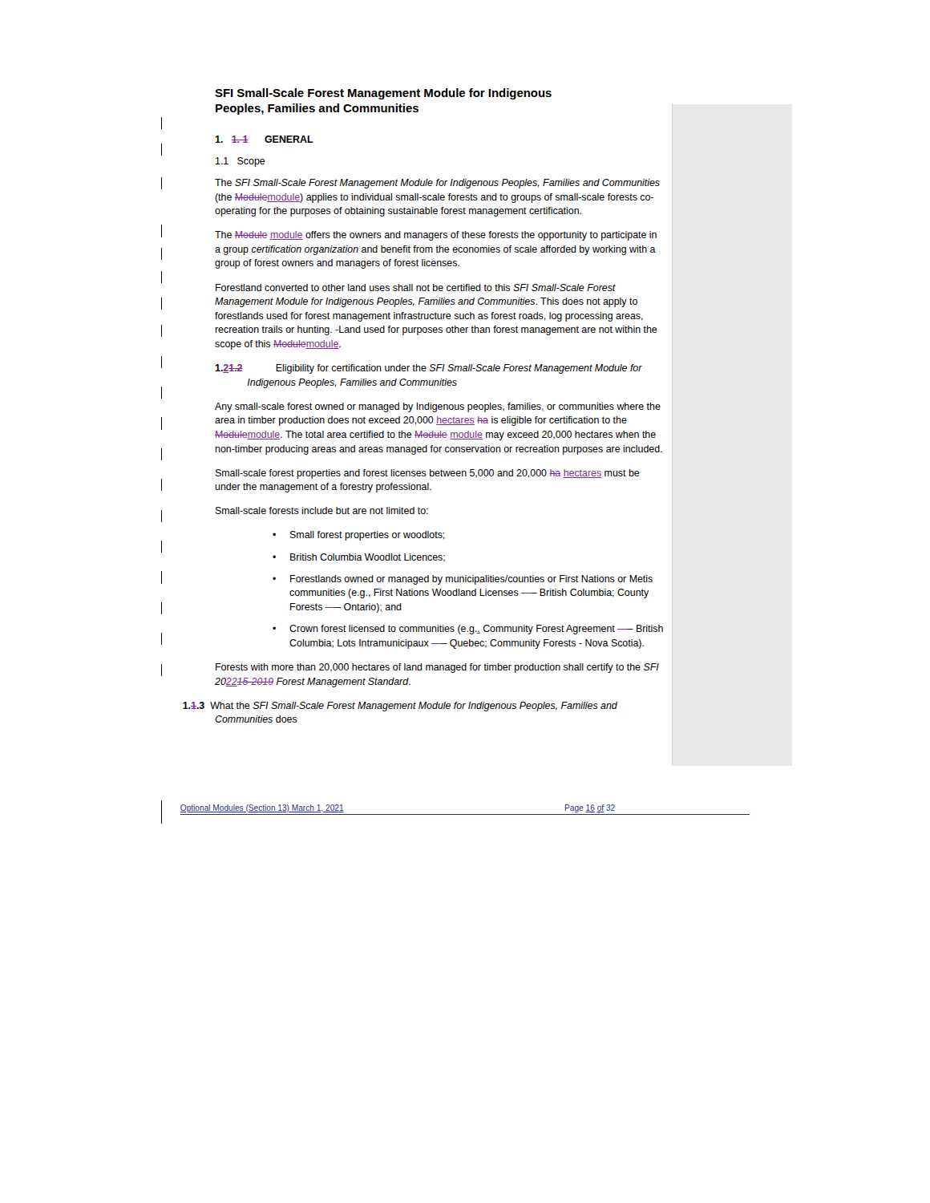SFI Small-Scale Forest Management Module for Indigenous
Peoples, Families and Communities
1. 1. 1 GENERAL
1.1 Scope
The SFI Small-Scale Forest Management Module for Indigenous Peoples, Families and Communities (the Module module) applies to individual small-scale forests and to groups of small-scale forests co-operating for the purposes of obtaining sustainable forest management certification.
The Module module offers the owners and managers of these forests the opportunity to participate in a group certification organization and benefit from the economies of scale afforded by working with a group of forest owners and managers of forest licenses.
Forestland converted to other land uses shall not be certified to this SFI Small-Scale Forest Management Module for Indigenous Peoples, Families and Communities. This does not apply to forestlands used for forest management infrastructure such as forest roads, log processing areas, recreation trails or hunting. -Land used for purposes other than forest management are not within the scope of this Module module.
1.21.2 Eligibility for certification under the SFI Small-Scale Forest Management Module for Indigenous Peoples, Families and Communities
Any small-scale forest owned or managed by Indigenous peoples, families, or communities where the area in timber production does not exceed 20,000 hectares ha is eligible for certification to the Module module. The total area certified to the Module module may exceed 20,000 hectares when the non-timber producing areas and areas managed for conservation or recreation purposes are included.
Small-scale forest properties and forest licenses between 5,000 and 20,000 ha hectares must be under the management of a forestry professional.
Small-scale forests include but are not limited to:
Small forest properties or woodlots;
British Columbia Woodlot Licences;
Forestlands owned or managed by municipalities/counties or First Nations or Metis communities (e.g., First Nations Woodland Licenses —– British Columbia; County Forests —– Ontario); and
Crown forest licensed to communities (e.g., Community Forest Agreement —– British Columbia; Lots Intramunicipaux —– Quebec; Community Forests - Nova Scotia).
Forests with more than 20,000 hectares of land managed for timber production shall certify to the SFI 202215-2019 Forest Management Standard.
1.1.3 What the SFI Small-Scale Forest Management Module for Indigenous Peoples, Families and Communities does
Optional Modules (Section 13) March 1, 2021 Page 16 of 32